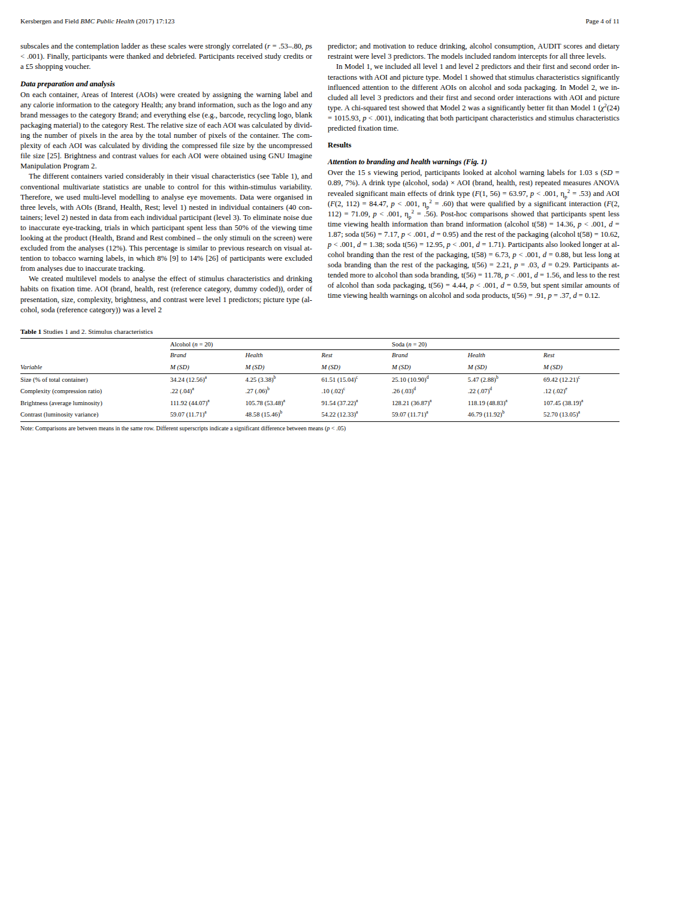Kersbergen and Field BMC Public Health (2017) 17:123
Page 4 of 11
subscales and the contemplation ladder as these scales were strongly correlated (r = .53–.80, ps < .001). Finally, participants were thanked and debriefed. Participants received study credits or a £5 shopping voucher.
Data preparation and analysis
On each container, Areas of Interest (AOIs) were created by assigning the warning label and any calorie information to the category Health; any brand information, such as the logo and any brand messages to the category Brand; and everything else (e.g., barcode, recycling logo, blank packaging material) to the category Rest. The relative size of each AOI was calculated by dividing the number of pixels in the area by the total number of pixels of the container. The complexity of each AOI was calculated by dividing the compressed file size by the uncompressed file size [25]. Brightness and contrast values for each AOI were obtained using GNU Imagine Manipulation Program 2.
The different containers varied considerably in their visual characteristics (see Table 1), and conventional multivariate statistics are unable to control for this within-stimulus variability. Therefore, we used multi-level modelling to analyse eye movements. Data were organised in three levels, with AOIs (Brand, Health, Rest; level 1) nested in individual containers (40 containers; level 2) nested in data from each individual participant (level 3). To eliminate noise due to inaccurate eye-tracking, trials in which participant spent less than 50% of the viewing time looking at the product (Health, Brand and Rest combined – the only stimuli on the screen) were excluded from the analyses (12%). This percentage is similar to previous research on visual attention to tobacco warning labels, in which 8% [9] to 14% [26] of participants were excluded from analyses due to inaccurate tracking.
We created multilevel models to analyse the effect of stimulus characteristics and drinking habits on fixation time. AOI (brand, health, rest (reference category, dummy coded)), order of presentation, size, complexity, brightness, and contrast were level 1 predictors; picture type (alcohol, soda (reference category)) was a level 2
predictor; and motivation to reduce drinking, alcohol consumption, AUDIT scores and dietary restraint were level 3 predictors. The models included random intercepts for all three levels.
In Model 1, we included all level 1 and level 2 predictors and their first and second order interactions with AOI and picture type. Model 1 showed that stimulus characteristics significantly influenced attention to the different AOIs on alcohol and soda packaging. In Model 2, we included all level 3 predictors and their first and second order interactions with AOI and picture type. A chi-squared test showed that Model 2 was a significantly better fit than Model 1 (χ2(24) = 1015.93, p < .001), indicating that both participant characteristics and stimulus characteristics predicted fixation time.
Results
Attention to branding and health warnings (Fig. 1)
Over the 15 s viewing period, participants looked at alcohol warning labels for 1.03 s (SD = 0.89, 7%). A drink type (alcohol, soda) × AOI (brand, health, rest) repeated measures ANOVA revealed significant main effects of drink type (F(1, 56) = 63.97, p < .001, ηp2 = .53) and AOI (F(2, 112) = 84.47, p < .001, ηp2 = .60) that were qualified by a significant interaction (F(2, 112) = 71.09, p < .001, ηp2 = .56). Post-hoc comparisons showed that participants spent less time viewing health information than brand information (alcohol t(58) = 14.36, p < .001, d = 1.87; soda t(56) = 7.17, p < .001, d = 0.95) and the rest of the packaging (alcohol t(58) = 10.62, p < .001, d = 1.38; soda t(56) = 12.95, p < .001, d = 1.71). Participants also looked longer at alcohol branding than the rest of the packaging, t(58) = 6.73, p < .001, d = 0.88, but less long at soda branding than the rest of the packaging, t(56) = 2.21, p = .03, d = 0.29. Participants attended more to alcohol than soda branding, t(56) = 11.78, p < .001, d = 1.56, and less to the rest of alcohol than soda packaging, t(56) = 4.44, p < .001, d = 0.59, but spent similar amounts of time viewing health warnings on alcohol and soda products, t(56) = .91, p = .37, d = 0.12.
Table 1 Studies 1 and 2. Stimulus characteristics
| | Alcohol ( n = 20) | Soda ( n = 20) |
| --- | --- | --- |
| | Brand | Health | Rest | Brand | Health | Rest |
| Variable | M ( SD ) | M ( SD ) | M ( SD ) | M ( SD ) | M ( SD ) | M ( SD ) |
| Size (% of total container) | 34.24 (12.56) a | 4.25 (3.38) b | 61.51 (15.04) c | 25.10 (10.90) d | 5.47 (2.88) b | 69.42 (12.21) c |
| Complexity (compression ratio) | .22 (.04) a | .27 (.06) b | .10 (.02) c | .26 (.03) d | .22 (.07) d | .12 (.02) e |
| Brightness (average luminosity) | 111.92 (44.07) a | 105.78 (53.48) a | 91.54 (37.22) a | 128.21 (36.87) a | 118.19 (48.83) a | 107.45 (38.19) a |
| Contrast (luminosity variance) | 59.07 (11.71) a | 48.58 (15.46) b | 54.22 (12.33) a | 59.07 (11.71) a | 46.79 (11.92) b | 52.70 (13.05) a |
Note: Comparisons are between means in the same row. Different superscripts indicate a significant difference between means (p < .05)